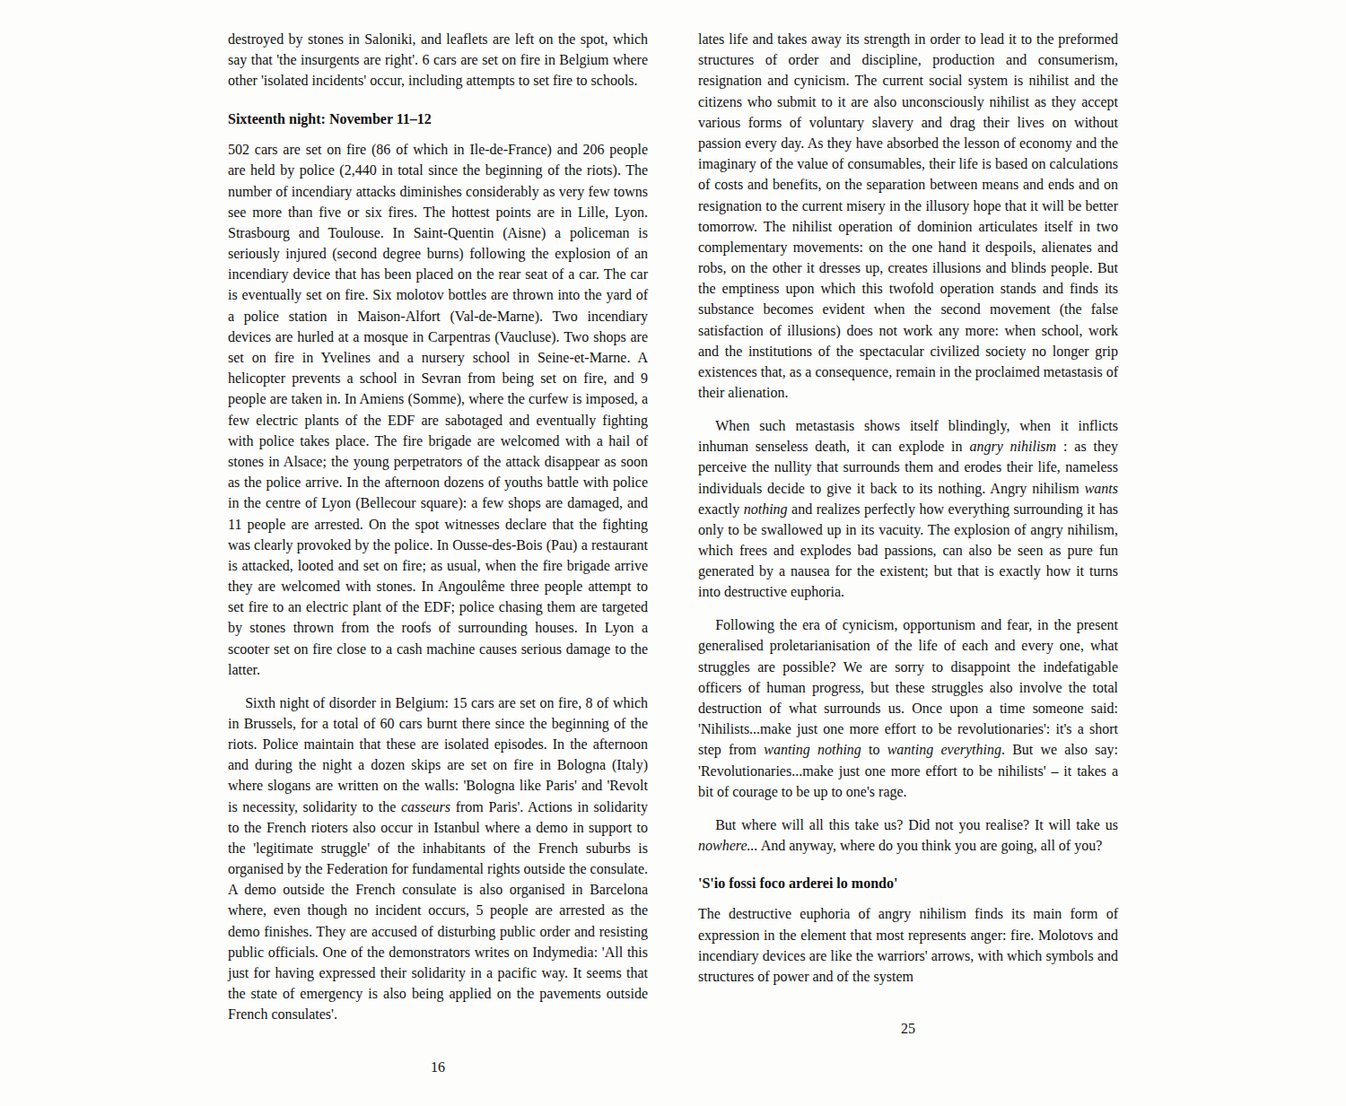destroyed by stones in Saloniki, and leaflets are left on the spot, which say that 'the insurgents are right'. 6 cars are set on fire in Belgium where other 'isolated incidents' occur, including attempts to set fire to schools.
Sixteenth night: November 11–12
502 cars are set on fire (86 of which in Ile-de-France) and 206 people are held by police (2,440 in total since the beginning of the riots). The number of incendiary attacks diminishes considerably as very few towns see more than five or six fires. The hottest points are in Lille, Lyon. Strasbourg and Toulouse. In Saint-Quentin (Aisne) a policeman is seriously injured (second degree burns) following the explosion of an incendiary device that has been placed on the rear seat of a car. The car is eventually set on fire. Six molotov bottles are thrown into the yard of a police station in Maison-Alfort (Val-de-Marne). Two incendiary devices are hurled at a mosque in Carpentras (Vaucluse). Two shops are set on fire in Yvelines and a nursery school in Seine-et-Marne. A helicopter prevents a school in Sevran from being set on fire, and 9 people are taken in. In Amiens (Somme), where the curfew is imposed, a few electric plants of the EDF are sabotaged and eventually fighting with police takes place. The fire brigade are welcomed with a hail of stones in Alsace; the young perpetrators of the attack disappear as soon as the police arrive. In the afternoon dozens of youths battle with police in the centre of Lyon (Bellecour square): a few shops are damaged, and 11 people are arrested. On the spot witnesses declare that the fighting was clearly provoked by the police. In Ousse-des-Bois (Pau) a restaurant is attacked, looted and set on fire; as usual, when the fire brigade arrive they are welcomed with stones. In Angoulême three people attempt to set fire to an electric plant of the EDF; police chasing them are targeted by stones thrown from the roofs of surrounding houses. In Lyon a scooter set on fire close to a cash machine causes serious damage to the latter.
Sixth night of disorder in Belgium: 15 cars are set on fire, 8 of which in Brussels, for a total of 60 cars burnt there since the beginning of the riots. Police maintain that these are isolated episodes. In the afternoon and during the night a dozen skips are set on fire in Bologna (Italy) where slogans are written on the walls: 'Bologna like Paris' and 'Revolt is necessity, solidarity to the casseurs from Paris'. Actions in solidarity to the French rioters also occur in Istanbul where a demo in support to the 'legitimate struggle' of the inhabitants of the French suburbs is organised by the Federation for fundamental rights outside the consulate. A demo outside the French consulate is also organised in Barcelona where, even though no incident occurs, 5 people are arrested as the demo finishes. They are accused of disturbing public order and resisting public officials. One of the demonstrators writes on Indymedia: 'All this just for having expressed their solidarity in a pacific way. It seems that the state of emergency is also being applied on the pavements outside French consulates'.
16
lates life and takes away its strength in order to lead it to the preformed structures of order and discipline, production and consumerism, resignation and cynicism. The current social system is nihilist and the citizens who submit to it are also unconsciously nihilist as they accept various forms of voluntary slavery and drag their lives on without passion every day. As they have absorbed the lesson of economy and the imaginary of the value of consumables, their life is based on calculations of costs and benefits, on the separation between means and ends and on resignation to the current misery in the illusory hope that it will be better tomorrow. The nihilist operation of dominion articulates itself in two complementary movements: on the one hand it despoils, alienates and robs, on the other it dresses up, creates illusions and blinds people. But the emptiness upon which this twofold operation stands and finds its substance becomes evident when the second movement (the false satisfaction of illusions) does not work any more: when school, work and the institutions of the spectacular civilized society no longer grip existences that, as a consequence, remain in the proclaimed metastasis of their alienation.
When such metastasis shows itself blindingly, when it inflicts inhuman senseless death, it can explode in angry nihilism : as they perceive the nullity that surrounds them and erodes their life, nameless individuals decide to give it back to its nothing. Angry nihilism wants exactly nothing and realizes perfectly how everything surrounding it has only to be swallowed up in its vacuity. The explosion of angry nihilism, which frees and explodes bad passions, can also be seen as pure fun generated by a nausea for the existent; but that is exactly how it turns into destructive euphoria.
Following the era of cynicism, opportunism and fear, in the present generalised proletarianisation of the life of each and every one, what struggles are possible? We are sorry to disappoint the indefatigable officers of human progress, but these struggles also involve the total destruction of what surrounds us. Once upon a time someone said: 'Nihilists...make just one more effort to be revolutionaries': it's a short step from wanting nothing to wanting everything. But we also say: 'Revolutionaries...make just one more effort to be nihilists' – it takes a bit of courage to be up to one's rage.
But where will all this take us? Did not you realise? It will take us nowhere... And anyway, where do you think you are going, all of you?
'S'io fossi foco arderei lo mondo'
The destructive euphoria of angry nihilism finds its main form of expression in the element that most represents anger: fire. Molotovs and incendiary devices are like the warriors' arrows, with which symbols and structures of power and of the system
25